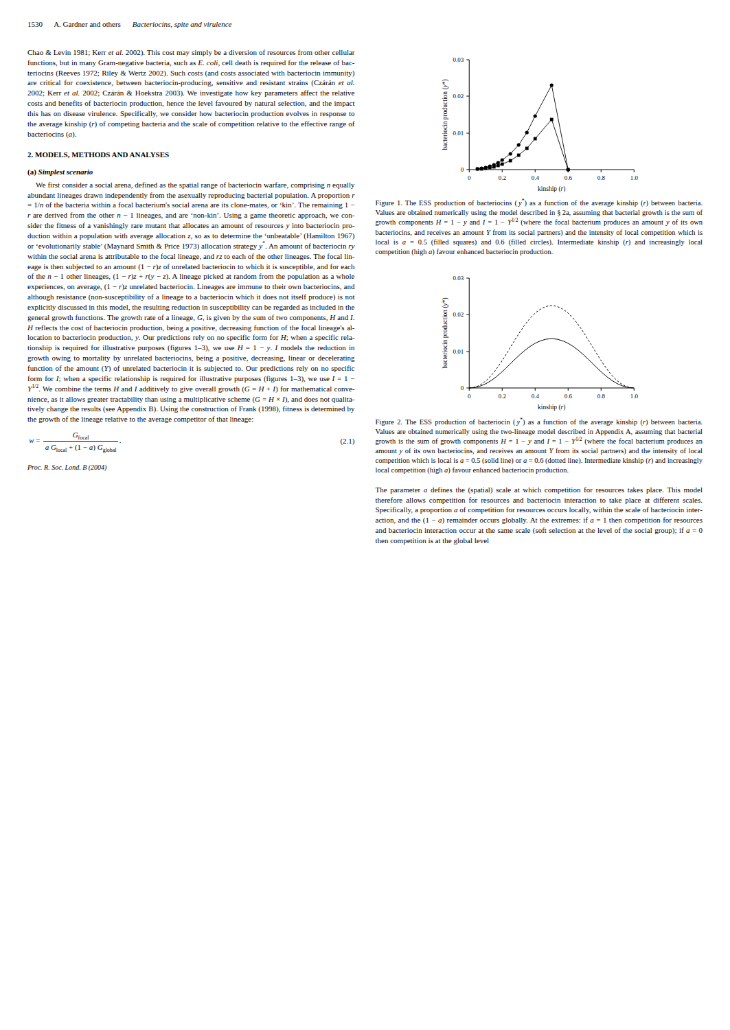1530 A. Gardner and others Bacteriocins, spite and virulence
Chao & Levin 1981; Kerr et al. 2002). This cost may simply be a diversion of resources from other cellular functions, but in many Gram-negative bacteria, such as E. coli, cell death is required for the release of bacteriocins (Reeves 1972; Riley & Wertz 2002). Such costs (and costs associated with bacteriocin immunity) are critical for coexistence, between bacteriocin-producing, sensitive and resistant strains (Czárán et al. 2002; Kerr et al. 2002; Czárán & Hoekstra 2003). We investigate how key parameters affect the relative costs and benefits of bacteriocin production, hence the level favoured by natural selection, and the impact this has on disease virulence. Specifically, we consider how bacteriocin production evolves in response to the average kinship (r) of competing bacteria and the scale of competition relative to the effective range of bacteriocins (a).
2. MODELS, METHODS AND ANALYSES
(a) Simplest scenario
We first consider a social arena, defined as the spatial range of bacteriocin warfare, comprising n equally abundant lineages drawn independently from the asexually reproducing bacterial population. A proportion r = 1/n of the bacteria within a focal bacterium's social arena are its clone-mates, or ‘kin’. The remaining 1 − r are derived from the other n − 1 lineages, and are ‘non-kin’. Using a game theoretic approach, we consider the fitness of a vanishingly rare mutant that allocates an amount of resources y into bacteriocin production within a population with average allocation z, so as to determine the ‘unbeatable’ (Hamilton 1967) or ‘evolutionarily stable’ (Maynard Smith & Price 1973) allocation strategy y*. An amount of bacteriocin ry within the social arena is attributable to the focal lineage, and rz to each of the other lineages. The focal lineage is then subjected to an amount (1 − r)z of unrelated bacteriocin to which it is susceptible, and for each of the n − 1 other lineages, (1 − r)z + r(y − z). A lineage picked at random from the population as a whole experiences, on average, (1 − r)z unrelated bacteriocin. Lineages are immune to their own bacteriocins, and although resistance (non-susceptibility of a lineage to a bacteriocin which it does not itself produce) is not explicitly discussed in this model, the resulting reduction in susceptibility can be regarded as included in the general growth functions. The growth rate of a lineage, G, is given by the sum of two components, H and I. H reflects the cost of bacteriocin production, being a positive, decreasing function of the focal lineage's allocation to bacteriocin production, y. Our predictions rely on no specific form for H; when a specific relationship is required for illustrative purposes (figures 1–3), we use H = 1 − y. I models the reduction in growth owing to mortality by unrelated bacteriocins, being a positive, decreasing, linear or decelerating function of the amount (Y) of unrelated bacteriocin it is subjected to. Our predictions rely on no specific form for I; when a specific relationship is required for illustrative purposes (figures 1–3), we use I = 1 − Y1/2. We combine the terms H and I additively to give overall growth (G = H + I) for mathematical convenience, as it allows greater tractability than using a multiplicative scheme (G = H × I), and does not qualitatively change the results (see Appendix B). Using the construction of Frank (1998), fitness is determined by the growth of the lineage relative to the average competitor of that lineage:
w = Gfocal a Glocal + (1 − a) Gglobal .
(2.1)
Proc. R. Soc. Lond. B (2004)
0 0.01 0.02 0.03 0 0.2 0.4 0.6 0.8 1.0 kinship (r) bacteriocin production (y*)
Figure 1. The ESS production of bacteriocins ( y*) as a function of the average kinship (r) between bacteria. Values are obtained numerically using the model described in § 2a, assuming that bacterial growth is the sum of growth components H = 1 − y and I = 1 − Y1/2 (where the focal bacterium produces an amount y of its own bacteriocins, and receives an amount Y from its social partners) and the intensity of local competition which is local is a = 0.5 (filled squares) and 0.6 (filled circles). Intermediate kinship (r) and increasingly local competition (high a) favour enhanced bacteriocin production.
0 0.01 0.02 0.03 0 0.2 0.4 0.6 0.8 1.0 kinship (r) bacteriocin production (y*)
Figure 2. The ESS production of bacteriocin ( y*) as a function of the average kinship (r) between bacteria. Values are obtained numerically using the two-lineage model described in Appendix A, assuming that bacterial growth is the sum of growth components H = 1 − y and I = 1 − Y1/2 (where the focal bacterium produces an amount y of its own bacteriocins, and receives an amount Y from its social partners) and the intensity of local competition which is local is a = 0.5 (solid line) or a = 0.6 (dotted line). Intermediate kinship (r) and increasingly local competition (high a) favour enhanced bacteriocin production.
The parameter a defines the (spatial) scale at which competition for resources takes place. This model therefore allows competition for resources and bacteriocin interaction to take place at different scales. Specifically, a proportion a of competition for resources occurs locally, within the scale of bacteriocin interaction, and the (1 − a) remainder occurs globally. At the extremes: if a = 1 then competition for resources and bacteriocin interaction occur at the same scale (soft selection at the level of the social group); if a = 0 then competition is at the global level